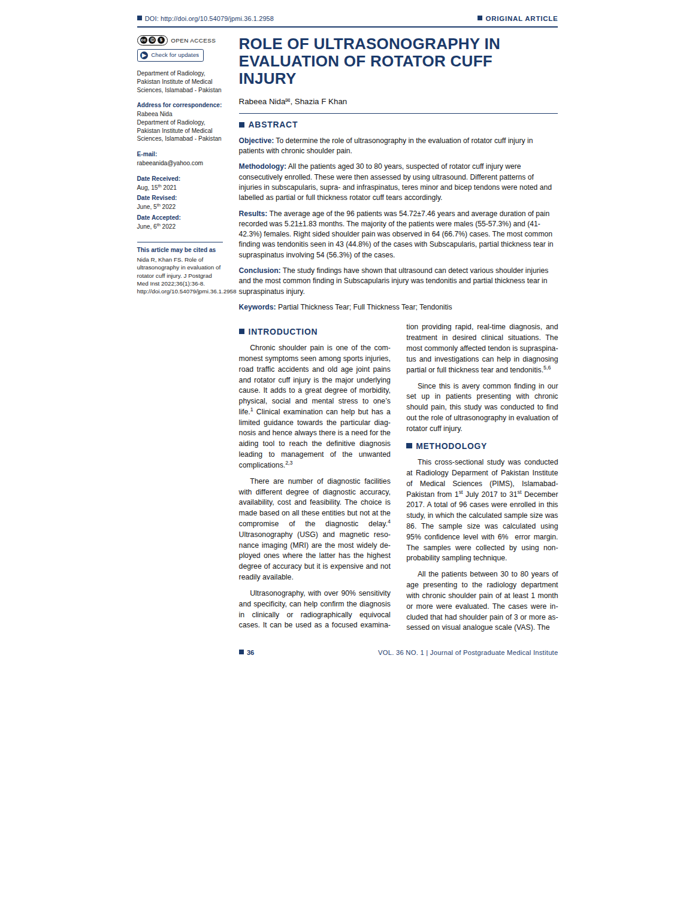DOI: http://doi.org/10.54079/jpmi.36.1.2958
ORIGINAL ARTICLE
ccⒸ$ OPEN ACCESS
▶ Check for updates
Department of Radiology, Pakistan Institute of Medical Sciences, Islamabad - Pakistan
Address for correspondence:
Rabeea Nida
Department of Radiology, Pakistan Institute of Medical Sciences, Islamabad - Pakistan
E-mail:
rabeeanida@yahoo.com
Date Received:
Aug, 15th 2021
Date Revised:
June, 5th 2022
Date Accepted:
June, 6th 2022
This article may be cited as
Nida R, Khan FS. Role of ultrasonography in evaluation of rotator cuff injury. J Postgrad Med Inst 2022;36(1):36-8. http://doi.org/10.54079/jpmi.36.1.2958
Role of Ultrasonography in Evaluation of Rotator Cuff Injury
Rabeea Nida✉, Shazia F Khan
ABSTRACT
Objective: To determine the role of ultrasonography in the evaluation of rotator cuff injury in patients with chronic shoulder pain.
Methodology: All the patients aged 30 to 80 years, suspected of rotator cuff injury were consecutively enrolled. These were then assessed by using ultrasound. Different patterns of injuries in subscapularis, supra- and infraspinatus, teres minor and bicep tendons were noted and labelled as partial or full thickness rotator cuff tears accordingly.
Results: The average age of the 96 patients was 54.72±7.46 years and average duration of pain recorded was 5.21±1.83 months. The majority of the patients were males (55-57.3%) and (41-42.3%) females. Right sided shoulder pain was observed in 64 (66.7%) cases. The most common finding was tendonitis seen in 43 (44.8%) of the cases with Subscapularis, partial thickness tear in supraspinatus involving 54 (56.3%) of the cases.
Conclusion: The study findings have shown that ultrasound can detect various shoulder injuries and the most common finding in Subscapularis injury was tendonitis and partial thickness tear in supraspinatus injury.
Keywords: Partial Thickness Tear; Full Thickness Tear; Tendonitis
INTRODUCTION
Chronic shoulder pain is one of the commonest symptoms seen among sports injuries, road traffic accidents and old age joint pains and rotator cuff injury is the major underlying cause. It adds to a great degree of morbidity, physical, social and mental stress to one’s life.1 Clinical examination can help but has a limited guidance towards the particular diagnosis and hence always there is a need for the aiding tool to reach the definitive diagnosis leading to management of the unwanted complications.2,3
There are number of diagnostic facilities with different degree of diagnostic accuracy, availability, cost and feasibility. The choice is made based on all these entities but not at the compromise of the diagnostic delay.4 Ultrasonography (USG) and magnetic resonance imaging (MRI) are the most widely deployed ones where the latter has the highest degree of accuracy but it is expensive and not readily available.
Ultrasonography, with over 90% sensitivity and specificity, can help confirm the diagnosis in clinically or radiographically equivocal cases. It can be used as a focused examination providing rapid, real-time diagnosis, and treatment in desired clinical situations. The most commonly affected tendon is supraspinatus and investigations can help in diagnosing partial or full thickness tear and tendonitis.5,6
Since this is avery common finding in our set up in patients presenting with chronic should pain, this study was conducted to find out the role of ultrasonography in evaluation of rotator cuff injury.
METHODOLOGY
This cross-sectional study was conducted at Radiology Deparment of Pakistan Institute of Medical Sciences (PIMS), Islamabad-Pakistan from 1st July 2017 to 31st December 2017. A total of 96 cases were enrolled in this study, in which the calculated sample size was 86. The sample size was calculated using 95% confidence level with 6% error margin. The samples were collected by using non-probability sampling technique.
All the patients between 30 to 80 years of age presenting to the radiology department with chronic shoulder pain of at least 1 month or more were evaluated. The cases were included that had shoulder pain of 3 or more assessed on visual analogue scale (VAS). The
36
VOL. 36 NO. 1 | Journal of Postgraduate Medical Institute